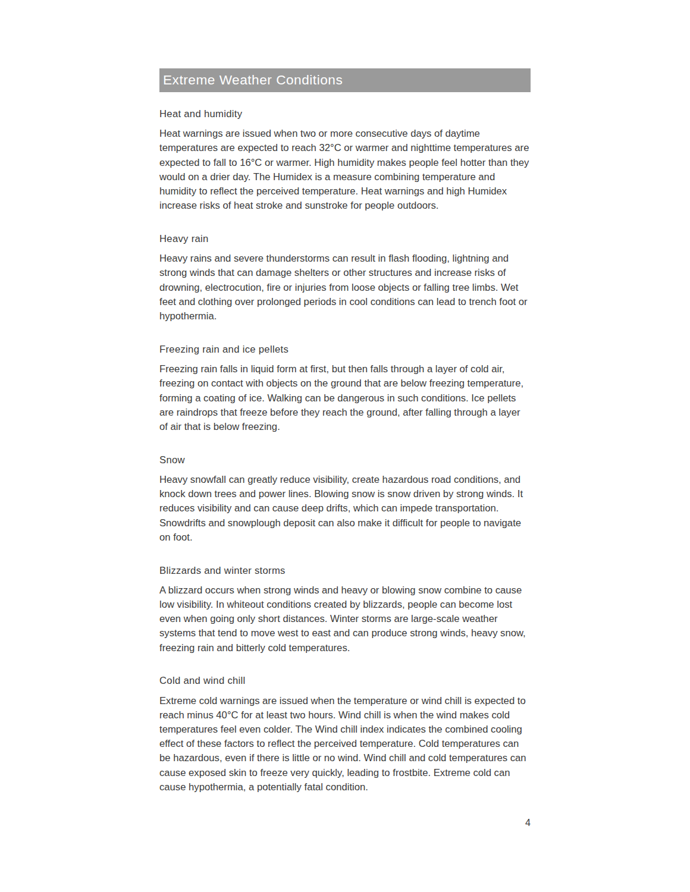Extreme Weather Conditions
Heat and humidity
Heat warnings are issued when two or more consecutive days of daytime temperatures are expected to reach 32°C or warmer and nighttime temperatures are expected to fall to 16°C or warmer. High humidity makes people feel hotter than they would on a drier day. The Humidex is a measure combining temperature and humidity to reflect the perceived temperature. Heat warnings and high Humidex increase risks of heat stroke and sunstroke for people outdoors.
Heavy rain
Heavy rains and severe thunderstorms can result in flash flooding, lightning and strong winds that can damage shelters or other structures and increase risks of drowning, electrocution, fire or injuries from loose objects or falling tree limbs. Wet feet and clothing over prolonged periods in cool conditions can lead to trench foot or hypothermia.
Freezing rain and ice pellets
Freezing rain falls in liquid form at first, but then falls through a layer of cold air, freezing on contact with objects on the ground that are below freezing temperature, forming a coating of ice. Walking can be dangerous in such conditions. Ice pellets are raindrops that freeze before they reach the ground, after falling through a layer of air that is below freezing.
Snow
Heavy snowfall can greatly reduce visibility, create hazardous road conditions, and knock down trees and power lines. Blowing snow is snow driven by strong winds. It reduces visibility and can cause deep drifts, which can impede transportation. Snowdrifts and snowplough deposit can also make it difficult for people to navigate on foot.
Blizzards and winter storms
A blizzard occurs when strong winds and heavy or blowing snow combine to cause low visibility. In whiteout conditions created by blizzards, people can become lost even when going only short distances. Winter storms are large-scale weather systems that tend to move west to east and can produce strong winds, heavy snow, freezing rain and bitterly cold temperatures.
Cold and wind chill
Extreme cold warnings are issued when the temperature or wind chill is expected to reach minus 40°C for at least two hours. Wind chill is when the wind makes cold temperatures feel even colder. The Wind chill index indicates the combined cooling effect of these factors to reflect the perceived temperature. Cold temperatures can be hazardous, even if there is little or no wind. Wind chill and cold temperatures can cause exposed skin to freeze very quickly, leading to frostbite. Extreme cold can cause hypothermia, a potentially fatal condition.
4